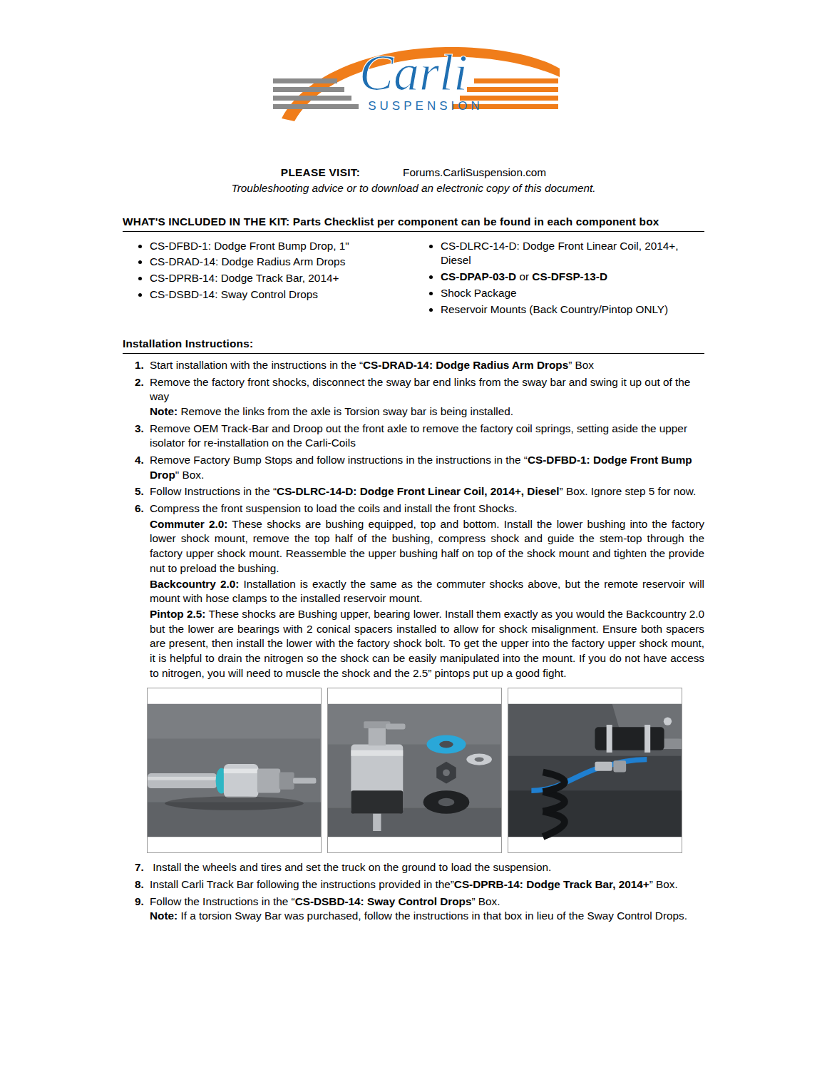Carli SUSPENSION
PLEASE VISIT: Forums.CarliSuspension.com
Troubleshooting advice or to download an electronic copy of this document.
WHAT'S INCLUDED IN THE KIT: Parts Checklist per component can be found in each component box
CS-DFBD-1: Dodge Front Bump Drop, 1"
CS-DRAD-14: Dodge Radius Arm Drops
CS-DPRB-14: Dodge Track Bar, 2014+
CS-DSBD-14: Sway Control Drops
CS-DLRC-14-D: Dodge Front Linear Coil, 2014+, Diesel
CS-DPAP-03-D or CS-DFSP-13-D
Shock Package
Reservoir Mounts (Back Country/Pintop ONLY)
Installation Instructions:
Start installation with the instructions in the “CS-DRAD-14: Dodge Radius Arm Drops” Box
Remove the factory front shocks, disconnect the sway bar end links from the sway bar and swing it up out of the way Note: Remove the links from the axle is Torsion sway bar is being installed.
Remove OEM Track-Bar and Droop out the front axle to remove the factory coil springs, setting aside the upper isolator for re-installation on the Carli-Coils
Remove Factory Bump Stops and follow instructions in the instructions in the “CS-DFBD-1: Dodge Front Bump Drop" Box.
Follow Instructions in the “CS-DLRC-14-D: Dodge Front Linear Coil, 2014+, Diesel” Box. Ignore step 5 for now.
Compress the front suspension to load the coils and install the front Shocks. Commuter 2.0: These shocks are bushing equipped, top and bottom. Install the lower bushing into the factory lower shock mount, remove the top half of the bushing, compress shock and guide the stem-top through the factory upper shock mount. Reassemble the upper bushing half on top of the shock mount and tighten the provide nut to preload the bushing. Backcountry 2.0: Installation is exactly the same as the commuter shocks above, but the remote reservoir will mount with hose clamps to the installed reservoir mount. Pintop 2.5: These shocks are Bushing upper, bearing lower. Install them exactly as you would the Backcountry 2.0 but the lower are bearings with 2 conical spacers installed to allow for shock misalignment. Ensure both spacers are present, then install the lower with the factory shock bolt. To get the upper into the factory upper shock mount, it is helpful to drain the nitrogen so the shock can be easily manipulated into the mount. If you do not have access to nitrogen, you will need to muscle the shock and the 2.5” pintops put up a good fight.
Install the wheels and tires and set the truck on the ground to load the suspension.
Install Carli Track Bar following the instructions provided in the”CS-DPRB-14: Dodge Track Bar, 2014+” Box.
Follow the Instructions in the “CS-DSBD-14: Sway Control Drops” Box. Note: If a torsion Sway Bar was purchased, follow the instructions in that box in lieu of the Sway Control Drops.